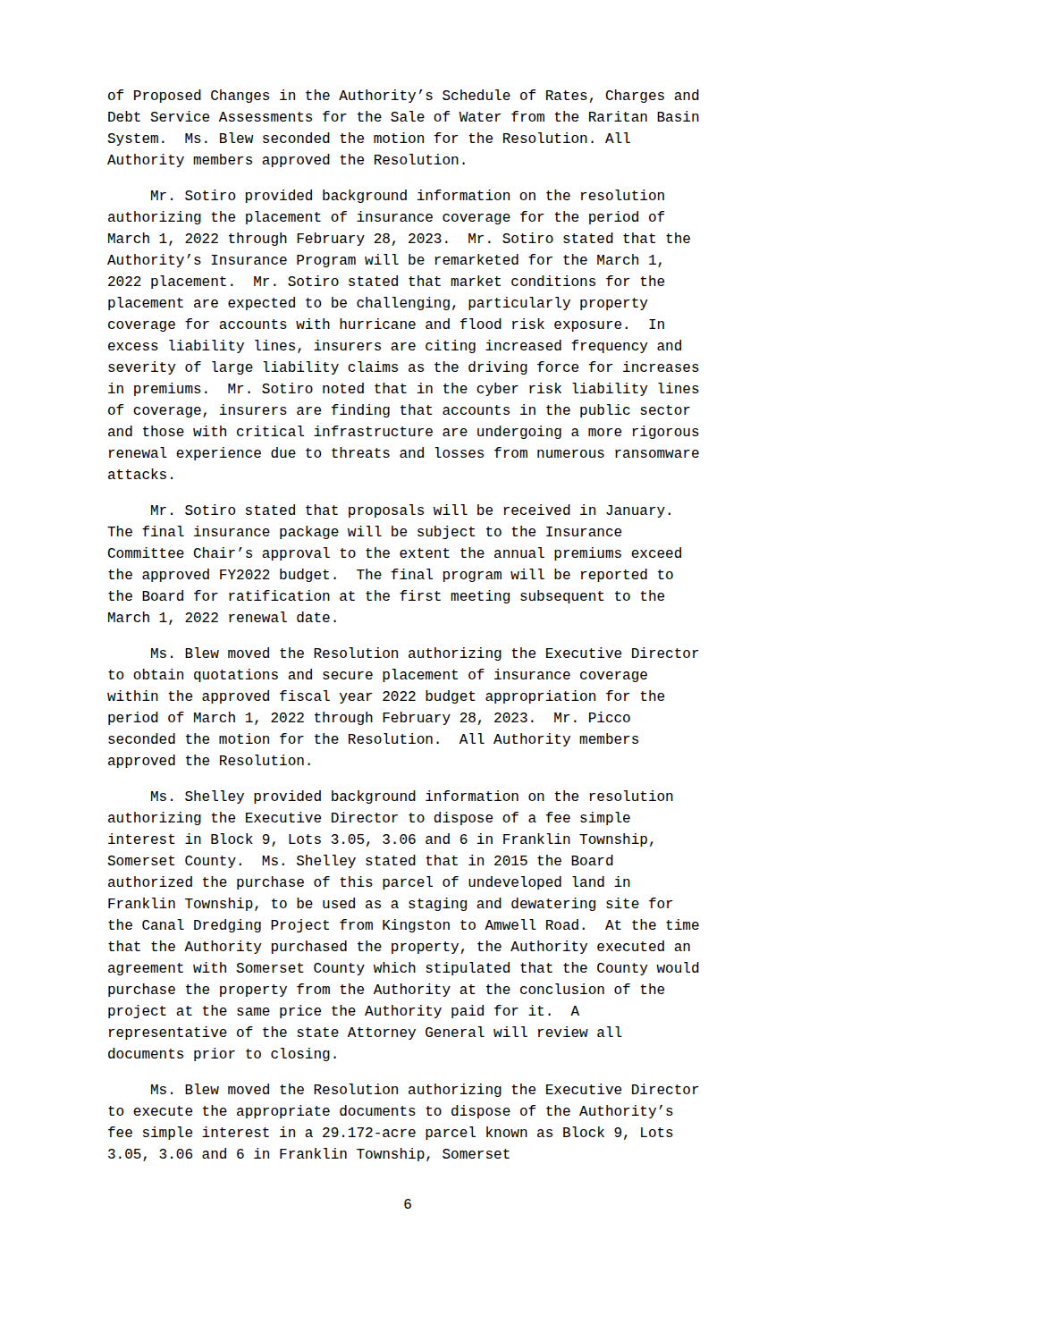of Proposed Changes in the Authority’s Schedule of Rates, Charges and Debt Service Assessments for the Sale of Water from the Raritan Basin System. Ms. Blew seconded the motion for the Resolution. All Authority members approved the Resolution.
Mr. Sotiro provided background information on the resolution authorizing the placement of insurance coverage for the period of March 1, 2022 through February 28, 2023. Mr. Sotiro stated that the Authority’s Insurance Program will be remarketed for the March 1, 2022 placement. Mr. Sotiro stated that market conditions for the placement are expected to be challenging, particularly property coverage for accounts with hurricane and flood risk exposure. In excess liability lines, insurers are citing increased frequency and severity of large liability claims as the driving force for increases in premiums. Mr. Sotiro noted that in the cyber risk liability lines of coverage, insurers are finding that accounts in the public sector and those with critical infrastructure are undergoing a more rigorous renewal experience due to threats and losses from numerous ransomware attacks.
Mr. Sotiro stated that proposals will be received in January. The final insurance package will be subject to the Insurance Committee Chair’s approval to the extent the annual premiums exceed the approved FY2022 budget. The final program will be reported to the Board for ratification at the first meeting subsequent to the March 1, 2022 renewal date.
Ms. Blew moved the Resolution authorizing the Executive Director to obtain quotations and secure placement of insurance coverage within the approved fiscal year 2022 budget appropriation for the period of March 1, 2022 through February 28, 2023. Mr. Picco seconded the motion for the Resolution. All Authority members approved the Resolution.
Ms. Shelley provided background information on the resolution authorizing the Executive Director to dispose of a fee simple interest in Block 9, Lots 3.05, 3.06 and 6 in Franklin Township, Somerset County. Ms. Shelley stated that in 2015 the Board authorized the purchase of this parcel of undeveloped land in Franklin Township, to be used as a staging and dewatering site for the Canal Dredging Project from Kingston to Amwell Road. At the time that the Authority purchased the property, the Authority executed an agreement with Somerset County which stipulated that the County would purchase the property from the Authority at the conclusion of the project at the same price the Authority paid for it. A representative of the state Attorney General will review all documents prior to closing.
Ms. Blew moved the Resolution authorizing the Executive Director to execute the appropriate documents to dispose of the Authority’s fee simple interest in a 29.172-acre parcel known as Block 9, Lots 3.05, 3.06 and 6 in Franklin Township, Somerset
6